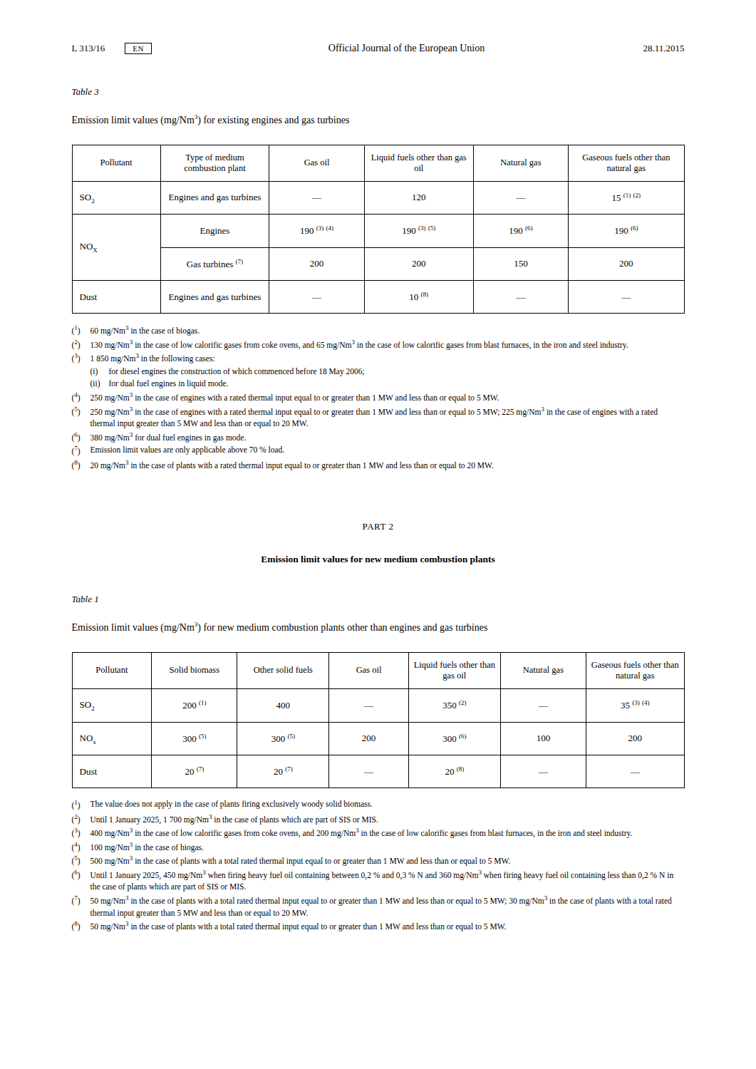L 313/16 EN
Official Journal of the European Union
28.11.2015
Table 3
Emission limit values (mg/Nm3) for existing engines and gas turbines
| Pollutant | Type of medium combustion plant | Gas oil | Liquid fuels other than gas oil | Natural gas | Gaseous fuels other than natural gas |
| --- | --- | --- | --- | --- | --- |
| SO 2 | Engines and gas turbines | — | 120 | — | 15 (1) (2) |
| NO X | Engines | 190 (3) (4) | 190 (3) (5) | 190 (6) | 190 (6) |
| Gas turbines (7) | 200 | 200 | 150 | 200 |
| Dust | Engines and gas turbines | — | 10 (8) | — | — |
(1) 60 mg/Nm3 in the case of biogas.
(2) 130 mg/Nm3 in the case of low calorific gases from coke ovens, and 65 mg/Nm3 in the case of low calorific gases from blast furnaces, in the iron and steel industry.
(3) 1 850 mg/Nm3 in the following cases:
(i) for diesel engines the construction of which commenced before 18 May 2006;
(ii) for dual fuel engines in liquid mode.
(4) 250 mg/Nm3 in the case of engines with a rated thermal input equal to or greater than 1 MW and less than or equal to 5 MW.
(5) 250 mg/Nm3 in the case of engines with a rated thermal input equal to or greater than 1 MW and less than or equal to 5 MW; 225 mg/Nm3 in the case of engines with a rated thermal input greater than 5 MW and less than or equal to 20 MW.
(6) 380 mg/Nm3 for dual fuel engines in gas mode.
(7) Emission limit values are only applicable above 70 % load.
(8) 20 mg/Nm3 in the case of plants with a rated thermal input equal to or greater than 1 MW and less than or equal to 20 MW.
PART 2
Emission limit values for new medium combustion plants
Table 1
Emission limit values (mg/Nm3) for new medium combustion plants other than engines and gas turbines
| Pollutant | Solid biomass | Other solid fuels | Gas oil | Liquid fuels other than gas oil | Natural gas | Gaseous fuels other than natural gas |
| --- | --- | --- | --- | --- | --- | --- |
| SO 2 | 200 (1) | 400 | — | 350 (2) | — | 35 (3) (4) |
| NO x | 300 (5) | 300 (5) | 200 | 300 (6) | 100 | 200 |
| Dust | 20 (7) | 20 (7) | — | 20 (8) | — | — |
(1) The value does not apply in the case of plants firing exclusively woody solid biomass.
(2) Until 1 January 2025, 1 700 mg/Nm3 in the case of plants which are part of SIS or MIS.
(3) 400 mg/Nm3 in the case of low calorific gases from coke ovens, and 200 mg/Nm3 in the case of low calorific gases from blast furnaces, in the iron and steel industry.
(4) 100 mg/Nm3 in the case of biogas.
(5) 500 mg/Nm3 in the case of plants with a total rated thermal input equal to or greater than 1 MW and less than or equal to 5 MW.
(6) Until 1 January 2025, 450 mg/Nm3 when firing heavy fuel oil containing between 0,2 % and 0,3 % N and 360 mg/Nm3 when firing heavy fuel oil containing less than 0,2 % N in the case of plants which are part of SIS or MIS.
(7) 50 mg/Nm3 in the case of plants with a total rated thermal input equal to or greater than 1 MW and less than or equal to 5 MW; 30 mg/Nm3 in the case of plants with a total rated thermal input greater than 5 MW and less than or equal to 20 MW.
(8) 50 mg/Nm3 in the case of plants with a total rated thermal input equal to or greater than 1 MW and less than or equal to 5 MW.